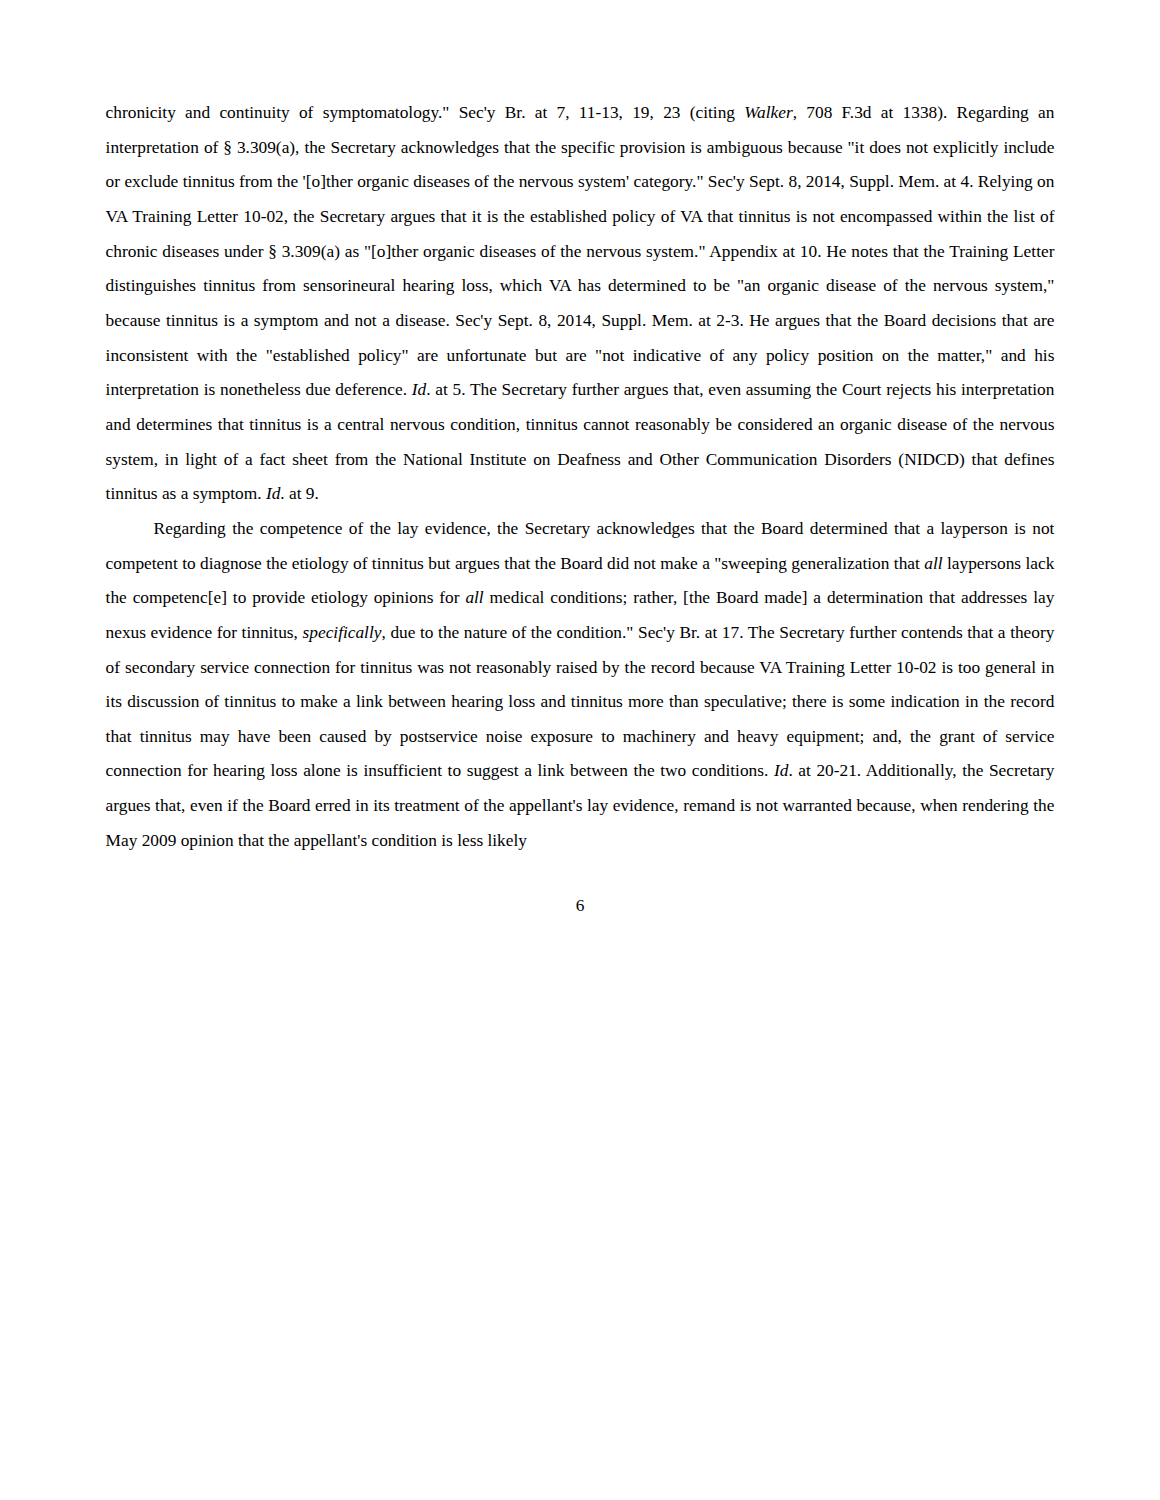chronicity and continuity of symptomatology." Sec'y Br. at 7, 11-13, 19, 23 (citing Walker, 708 F.3d at 1338). Regarding an interpretation of § 3.309(a), the Secretary acknowledges that the specific provision is ambiguous because "it does not explicitly include or exclude tinnitus from the '[o]ther organic diseases of the nervous system' category." Sec'y Sept. 8, 2014, Suppl. Mem. at 4. Relying on VA Training Letter 10-02, the Secretary argues that it is the established policy of VA that tinnitus is not encompassed within the list of chronic diseases under § 3.309(a) as "[o]ther organic diseases of the nervous system." Appendix at 10. He notes that the Training Letter distinguishes tinnitus from sensorineural hearing loss, which VA has determined to be "an organic disease of the nervous system," because tinnitus is a symptom and not a disease. Sec'y Sept. 8, 2014, Suppl. Mem. at 2-3. He argues that the Board decisions that are inconsistent with the "established policy" are unfortunate but are "not indicative of any policy position on the matter," and his interpretation is nonetheless due deference. Id. at 5. The Secretary further argues that, even assuming the Court rejects his interpretation and determines that tinnitus is a central nervous condition, tinnitus cannot reasonably be considered an organic disease of the nervous system, in light of a fact sheet from the National Institute on Deafness and Other Communication Disorders (NIDCD) that defines tinnitus as a symptom. Id. at 9.
Regarding the competence of the lay evidence, the Secretary acknowledges that the Board determined that a layperson is not competent to diagnose the etiology of tinnitus but argues that the Board did not make a "sweeping generalization that all laypersons lack the competenc[e] to provide etiology opinions for all medical conditions; rather, [the Board made] a determination that addresses lay nexus evidence for tinnitus, specifically, due to the nature of the condition." Sec'y Br. at 17. The Secretary further contends that a theory of secondary service connection for tinnitus was not reasonably raised by the record because VA Training Letter 10-02 is too general in its discussion of tinnitus to make a link between hearing loss and tinnitus more than speculative; there is some indication in the record that tinnitus may have been caused by postservice noise exposure to machinery and heavy equipment; and, the grant of service connection for hearing loss alone is insufficient to suggest a link between the two conditions. Id. at 20-21. Additionally, the Secretary argues that, even if the Board erred in its treatment of the appellant's lay evidence, remand is not warranted because, when rendering the May 2009 opinion that the appellant's condition is less likely
6